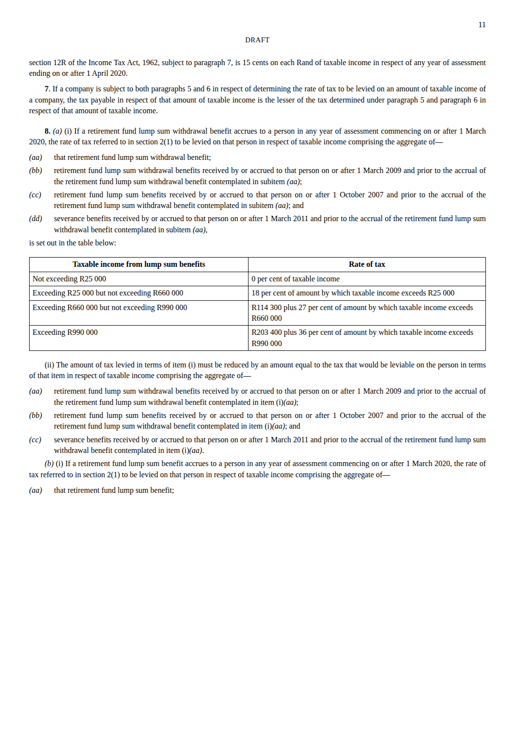11
DRAFT
section 12R of the Income Tax Act, 1962, subject to paragraph 7, is 15 cents on each Rand of taxable income in respect of any year of assessment ending on or after 1 April 2020.
7. If a company is subject to both paragraphs 5 and 6 in respect of determining the rate of tax to be levied on an amount of taxable income of a company, the tax payable in respect of that amount of taxable income is the lesser of the tax determined under paragraph 5 and paragraph 6 in respect of that amount of taxable income.
8. (a) (i) If a retirement fund lump sum withdrawal benefit accrues to a person in any year of assessment commencing on or after 1 March 2020, the rate of tax referred to in section 2(1) to be levied on that person in respect of taxable income comprising the aggregate of—
(aa) that retirement fund lump sum withdrawal benefit;
(bb) retirement fund lump sum withdrawal benefits received by or accrued to that person on or after 1 March 2009 and prior to the accrual of the retirement fund lump sum withdrawal benefit contemplated in subitem (aa);
(cc) retirement fund lump sum benefits received by or accrued to that person on or after 1 October 2007 and prior to the accrual of the retirement fund lump sum withdrawal benefit contemplated in subitem (aa); and
(dd) severance benefits received by or accrued to that person on or after 1 March 2011 and prior to the accrual of the retirement fund lump sum withdrawal benefit contemplated in subitem (aa),
is set out in the table below:
| Taxable income from lump sum benefits | Rate of tax |
| --- | --- |
| Not exceeding R25 000 | 0 per cent of taxable income |
| Exceeding R25 000 but not exceeding R660 000 | 18 per cent of amount by which taxable income exceeds R25 000 |
| Exceeding R660 000 but not exceeding R990 000 | R114 300 plus 27 per cent of amount by which taxable income exceeds R660 000 |
| Exceeding R990 000 | R203 400 plus 36 per cent of amount by which taxable income exceeds R990 000 |
(ii) The amount of tax levied in terms of item (i) must be reduced by an amount equal to the tax that would be leviable on the person in terms of that item in respect of taxable income comprising the aggregate of—
(aa) retirement fund lump sum withdrawal benefits received by or accrued to that person on or after 1 March 2009 and prior to the accrual of the retirement fund lump sum withdrawal benefit contemplated in item (i)(aa);
(bb) retirement fund lump sum benefits received by or accrued to that person on or after 1 October 2007 and prior to the accrual of the retirement fund lump sum withdrawal benefit contemplated in item (i)(aa); and
(cc) severance benefits received by or accrued to that person on or after 1 March 2011 and prior to the accrual of the retirement fund lump sum withdrawal benefit contemplated in item (i)(aa).
(b) (i) If a retirement fund lump sum benefit accrues to a person in any year of assessment commencing on or after 1 March 2020, the rate of tax referred to in section 2(1) to be levied on that person in respect of taxable income comprising the aggregate of—
(aa) that retirement fund lump sum benefit;